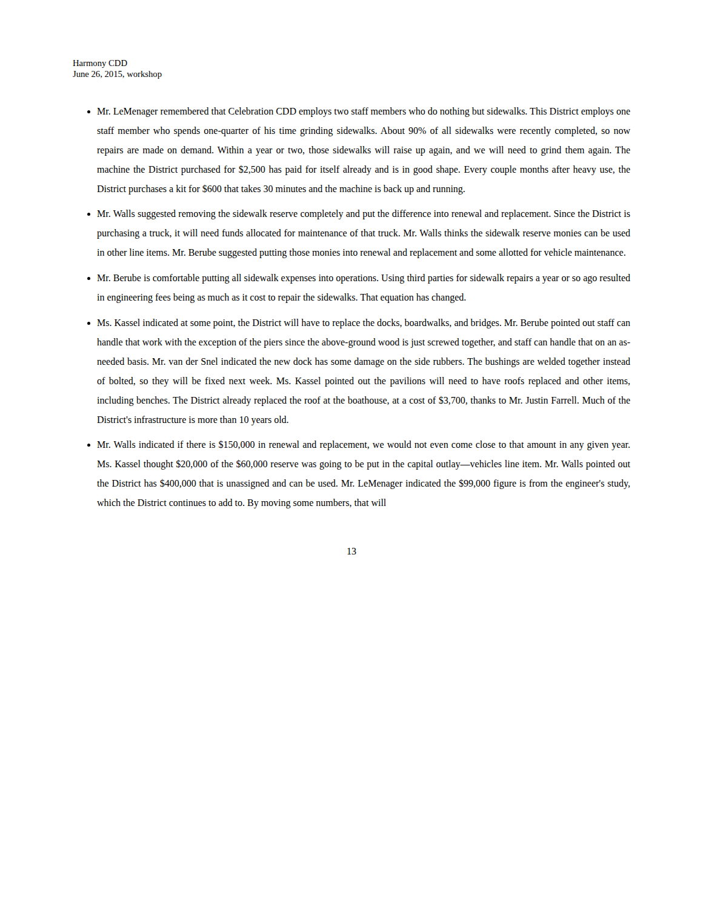Harmony CDD
June 26, 2015, workshop
Mr. LeMenager remembered that Celebration CDD employs two staff members who do nothing but sidewalks. This District employs one staff member who spends one-quarter of his time grinding sidewalks. About 90% of all sidewalks were recently completed, so now repairs are made on demand. Within a year or two, those sidewalks will raise up again, and we will need to grind them again. The machine the District purchased for $2,500 has paid for itself already and is in good shape. Every couple months after heavy use, the District purchases a kit for $600 that takes 30 minutes and the machine is back up and running.
Mr. Walls suggested removing the sidewalk reserve completely and put the difference into renewal and replacement. Since the District is purchasing a truck, it will need funds allocated for maintenance of that truck. Mr. Walls thinks the sidewalk reserve monies can be used in other line items. Mr. Berube suggested putting those monies into renewal and replacement and some allotted for vehicle maintenance.
Mr. Berube is comfortable putting all sidewalk expenses into operations. Using third parties for sidewalk repairs a year or so ago resulted in engineering fees being as much as it cost to repair the sidewalks. That equation has changed.
Ms. Kassel indicated at some point, the District will have to replace the docks, boardwalks, and bridges. Mr. Berube pointed out staff can handle that work with the exception of the piers since the above-ground wood is just screwed together, and staff can handle that on an as-needed basis. Mr. van der Snel indicated the new dock has some damage on the side rubbers. The bushings are welded together instead of bolted, so they will be fixed next week. Ms. Kassel pointed out the pavilions will need to have roofs replaced and other items, including benches. The District already replaced the roof at the boathouse, at a cost of $3,700, thanks to Mr. Justin Farrell. Much of the District's infrastructure is more than 10 years old.
Mr. Walls indicated if there is $150,000 in renewal and replacement, we would not even come close to that amount in any given year. Ms. Kassel thought $20,000 of the $60,000 reserve was going to be put in the capital outlay—vehicles line item. Mr. Walls pointed out the District has $400,000 that is unassigned and can be used. Mr. LeMenager indicated the $99,000 figure is from the engineer's study, which the District continues to add to. By moving some numbers, that will
13